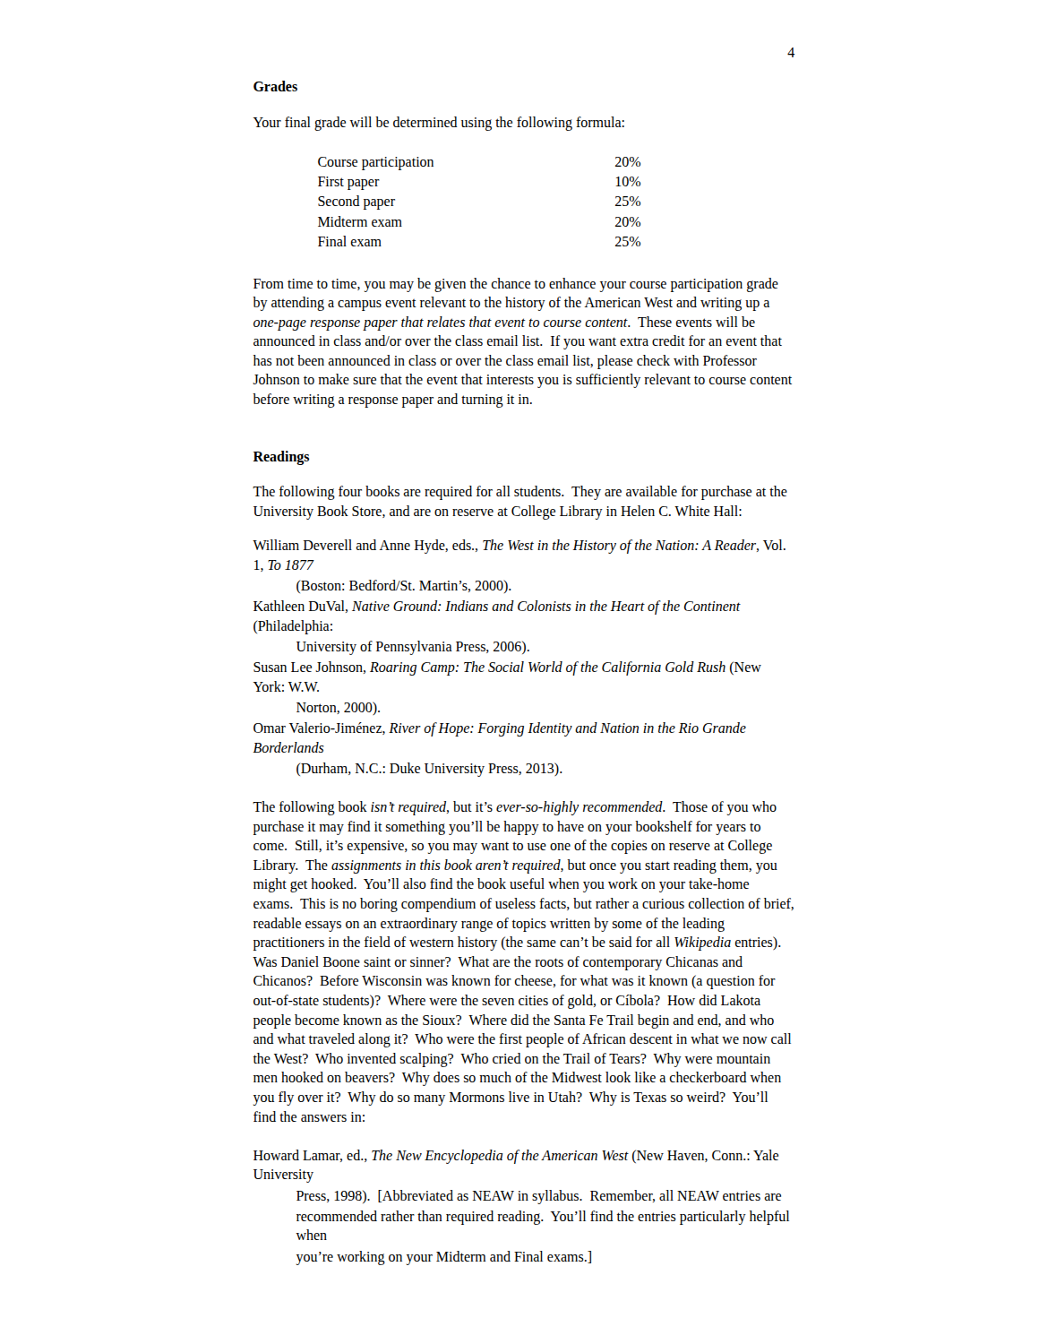4
Grades
Your final grade will be determined using the following formula:
| Course participation | 20% |
| First paper | 10% |
| Second paper | 25% |
| Midterm exam | 20% |
| Final exam | 25% |
From time to time, you may be given the chance to enhance your course participation grade by attending a campus event relevant to the history of the American West and writing up a one-page response paper that relates that event to course content. These events will be announced in class and/or over the class email list. If you want extra credit for an event that has not been announced in class or over the class email list, please check with Professor Johnson to make sure that the event that interests you is sufficiently relevant to course content before writing a response paper and turning it in.
Readings
The following four books are required for all students. They are available for purchase at the University Book Store, and are on reserve at College Library in Helen C. White Hall:
William Deverell and Anne Hyde, eds., The West in the History of the Nation: A Reader, Vol. 1, To 1877
(Boston: Bedford/St. Martin’s, 2000).
Kathleen DuVal, Native Ground: Indians and Colonists in the Heart of the Continent (Philadelphia:
University of Pennsylvania Press, 2006).
Susan Lee Johnson, Roaring Camp: The Social World of the California Gold Rush (New York: W.W.
Norton, 2000).
Omar Valerio-Jiménez, River of Hope: Forging Identity and Nation in the Rio Grande Borderlands
(Durham, N.C.: Duke University Press, 2013).
The following book isn’t required, but it’s ever-so-highly recommended. Those of you who purchase it may find it something you’ll be happy to have on your bookshelf for years to come. Still, it’s expensive, so you may want to use one of the copies on reserve at College Library. The assignments in this book aren’t required, but once you start reading them, you might get hooked. You’ll also find the book useful when you work on your take-home exams. This is no boring compendium of useless facts, but rather a curious collection of brief, readable essays on an extraordinary range of topics written by some of the leading practitioners in the field of western history (the same can’t be said for all Wikipedia entries). Was Daniel Boone saint or sinner? What are the roots of contemporary Chicanas and Chicanos? Before Wisconsin was known for cheese, for what was it known (a question for out-of-state students)? Where were the seven cities of gold, or Cíbola? How did Lakota people become known as the Sioux? Where did the Santa Fe Trail begin and end, and who and what traveled along it? Who were the first people of African descent in what we now call the West? Who invented scalping? Who cried on the Trail of Tears? Why were mountain men hooked on beavers? Why does so much of the Midwest look like a checkerboard when you fly over it? Why do so many Mormons live in Utah? Why is Texas so weird? You’ll find the answers in:
Howard Lamar, ed., The New Encyclopedia of the American West (New Haven, Conn.: Yale University
Press, 1998). [Abbreviated as NEAW in syllabus. Remember, all NEAW entries are
recommended rather than required reading. You’ll find the entries particularly helpful when
you’re working on your Midterm and Final exams.]